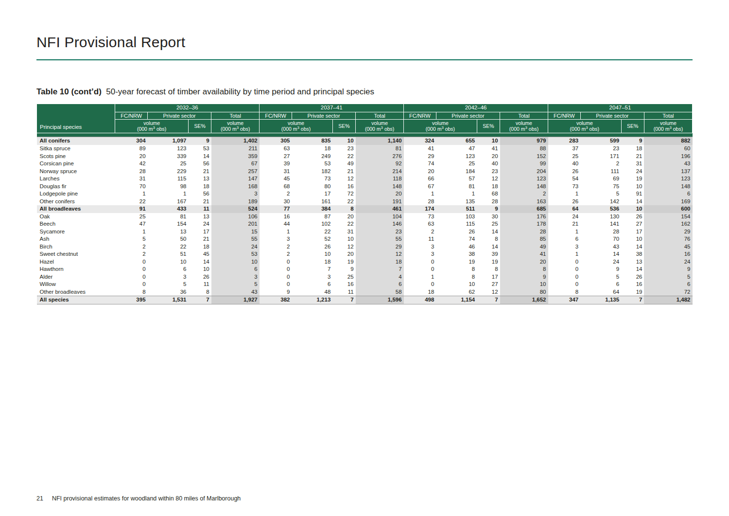NFI Provisional Report
Table 10 (cont’d) 50-year forecast of timber availability by time period and principal species
| Principal species | 2032–36 | 2037–41 | 2042–46 | 2047–51 |
| --- | --- | --- | --- | --- |
| FC/NRW | Private sector | Total | FC/NRW | Private sector | Total | FC/NRW | Private sector | Total | FC/NRW | Private sector | Total |
| volume (000 m 3 obs) | SE% | volume (000 m 3 obs) | volume (000 m 3 obs) | SE% | volume (000 m 3 obs) | volume (000 m 3 obs) | SE% | volume (000 m 3 obs) | volume (000 m 3 obs) | SE% | volume (000 m 3 obs) |
| All conifers | 304 | 1,097 | 9 | 1,402 | 305 | 835 | 10 | 1,140 | 324 | 655 | 10 | 979 | 283 | 599 | 9 | 882 |
| Sitka spruce | 89 | 123 | 53 | 211 | 63 | 18 | 23 | 81 | 41 | 47 | 41 | 88 | 37 | 23 | 18 | 60 |
| Scots pine | 20 | 339 | 14 | 359 | 27 | 249 | 22 | 276 | 29 | 123 | 20 | 152 | 25 | 171 | 21 | 196 |
| Corsican pine | 42 | 25 | 56 | 67 | 39 | 53 | 49 | 92 | 74 | 25 | 40 | 99 | 40 | 2 | 31 | 43 |
| Norway spruce | 28 | 229 | 21 | 257 | 31 | 182 | 21 | 214 | 20 | 184 | 23 | 204 | 26 | 111 | 24 | 137 |
| Larches | 31 | 115 | 13 | 147 | 45 | 73 | 12 | 118 | 66 | 57 | 12 | 123 | 54 | 69 | 19 | 123 |
| Douglas fir | 70 | 98 | 18 | 168 | 68 | 80 | 16 | 148 | 67 | 81 | 18 | 148 | 73 | 75 | 10 | 148 |
| Lodgepole pine | 1 | 1 | 56 | 3 | 2 | 17 | 72 | 20 | 1 | 1 | 68 | 2 | 1 | 5 | 91 | 6 |
| Other conifers | 22 | 167 | 21 | 189 | 30 | 161 | 22 | 191 | 28 | 135 | 28 | 163 | 26 | 142 | 14 | 169 |
| All broadleaves | 91 | 433 | 11 | 524 | 77 | 384 | 8 | 461 | 174 | 511 | 9 | 685 | 64 | 536 | 10 | 600 |
| Oak | 25 | 81 | 13 | 106 | 16 | 87 | 20 | 104 | 73 | 103 | 30 | 176 | 24 | 130 | 26 | 154 |
| Beech | 47 | 154 | 24 | 201 | 44 | 102 | 22 | 146 | 63 | 115 | 25 | 178 | 21 | 141 | 27 | 162 |
| Sycamore | 1 | 13 | 17 | 15 | 1 | 22 | 31 | 23 | 2 | 26 | 14 | 28 | 1 | 28 | 17 | 29 |
| Ash | 5 | 50 | 21 | 55 | 3 | 52 | 10 | 55 | 11 | 74 | 8 | 85 | 6 | 70 | 10 | 76 |
| Birch | 2 | 22 | 18 | 24 | 2 | 26 | 12 | 29 | 3 | 46 | 14 | 49 | 3 | 43 | 14 | 45 |
| Sweet chestnut | 2 | 51 | 45 | 53 | 2 | 10 | 20 | 12 | 3 | 38 | 39 | 41 | 1 | 14 | 38 | 16 |
| Hazel | 0 | 10 | 14 | 10 | 0 | 18 | 19 | 18 | 0 | 19 | 19 | 20 | 0 | 24 | 13 | 24 |
| Hawthorn | 0 | 6 | 10 | 6 | 0 | 7 | 9 | 7 | 0 | 8 | 8 | 8 | 0 | 9 | 14 | 9 |
| Alder | 0 | 3 | 26 | 3 | 0 | 3 | 25 | 4 | 1 | 8 | 17 | 9 | 0 | 5 | 26 | 5 |
| Willow | 0 | 5 | 11 | 5 | 0 | 6 | 16 | 6 | 0 | 10 | 27 | 10 | 0 | 6 | 16 | 6 |
| Other broadleaves | 8 | 36 | 8 | 43 | 9 | 48 | 11 | 58 | 18 | 62 | 12 | 80 | 8 | 64 | 19 | 72 |
| All species | 395 | 1,531 | 7 | 1,927 | 382 | 1,213 | 7 | 1,596 | 498 | 1,154 | 7 | 1,652 | 347 | 1,135 | 7 | 1,482 |
21 NFI provisional estimates for woodland within 80 miles of Marlborough